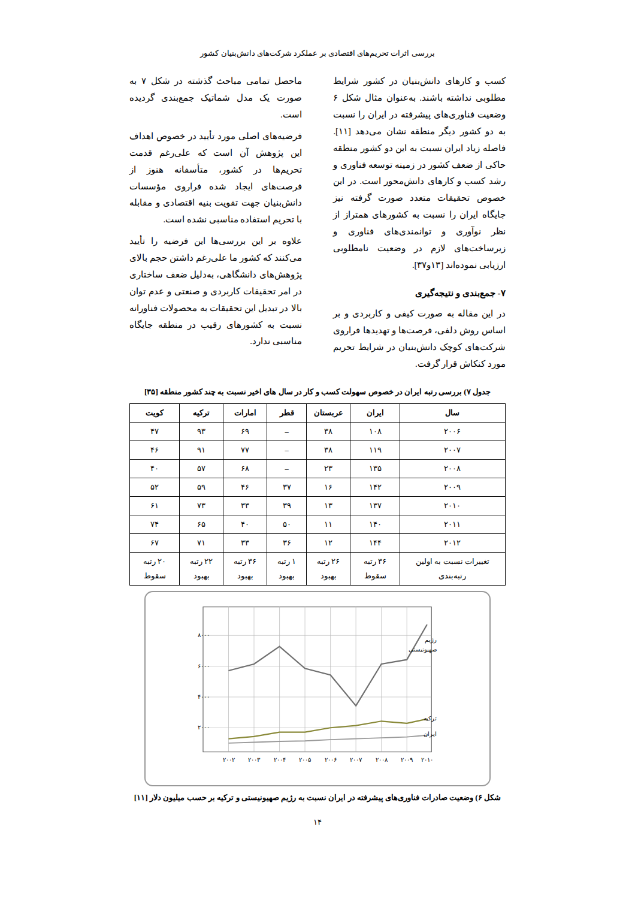بررسی اثرات تحریم‌های اقتصادی بر عملکرد شرکت‌های دانش‌بنیان کشور
کسب و کارهای دانش‌بنیان در کشور شرایط مطلوبی نداشته باشند. به‌عنوان مثال شکل ۶ وضعیت فناوری‌های پیشرفته در ایران را نسبت به دو کشور دیگر منطقه نشان می‌دهد [۱۱]. فاصله زیاد ایران نسبت به این دو کشور منطقه حاکی از ضعف کشور در زمینه توسعه فناوری و رشد کسب و کارهای دانش‌محور است. در این خصوص تحقیقات متعدد صورت گرفته نیز جایگاه ایران را نسبت به کشورهای همتراز از نظر نوآوری و توانمندی‌های فناوری و زیرساخت‌های لازم در وضعیت نامطلوبی ارزیابی نموده‌اند [۱۳و۳۷].
۷- جمع‌بندی و نتیجه‌گیری
در این مقاله به صورت کیفی و کاربردی و بر اساس روش دلفی، فرصت‌ها و تهدیدها فراروی شرکت‌های کوچک دانش‌بنیان در شرایط تحریم مورد کنکاش قرار گرفت.
ماحصل تمامی مباحث گذشته در شکل ۷ به صورت یک مدل شماتیک جمع‌بندی گردیده است.
فرضیه‌های اصلی مورد تأیید در خصوص اهداف این پژوهش آن است که علی‌رغم قدمت تحریم‌ها در کشور، متأسفانه هنوز از فرصت‌های ایجاد شده فراروی مؤسسات دانش‌بنیان جهت تقویت بنیه اقتصادی و مقابله با تحریم استفاده مناسبی نشده است.
علاوه بر این بررسی‌ها این فرضیه را تأیید می‌کنند که کشور ما علی‌رغم داشتن حجم بالای پژوهش‌های دانشگاهی، به‌دلیل ضعف ساختاری در امر تحقیقات کاربردی و صنعتی و عدم توان بالا در تبدیل این تحقیقات به محصولات فناورانه نسبت به کشورهای رقیب در منطقه جایگاه مناسبی ندارد.
جدول ۷) بررسی رتبه ایران در خصوص سهولت کسب و کار در سال های اخیر نسبت به چند کشور منطقه [۳۵]
| سال | ایران | عربستان | قطر | امارات | ترکیه | کویت |
| --- | --- | --- | --- | --- | --- | --- |
| ۲۰۰۶ | ۱۰۸ | ۳۸ | – | ۶۹ | ۹۳ | ۴۷ |
| ۲۰۰۷ | ۱۱۹ | ۳۸ | – | ۷۷ | ۹۱ | ۴۶ |
| ۲۰۰۸ | ۱۳۵ | ۲۳ | – | ۶۸ | ۵۷ | ۴۰ |
| ۲۰۰۹ | ۱۴۲ | ۱۶ | ۳۷ | ۴۶ | ۵۹ | ۵۲ |
| ۲۰۱۰ | ۱۳۷ | ۱۳ | ۳۹ | ۳۳ | ۷۳ | ۶۱ |
| ۲۰۱۱ | ۱۴۰ | ۱۱ | ۵۰ | ۴۰ | ۶۵ | ۷۴ |
| ۲۰۱۲ | ۱۴۴ | ۱۲ | ۳۶ | ۳۳ | ۷۱ | ۶۷ |
| تغییرات نسبت به اولین رتبه‌بندی | ۳۶ رتبه سقوط | ۲۶ رتبه بهبود | ۱ رتبه بهبود | ۳۶ رتبه بهبود | ۲۲ رتبه بهبود | ۲۰ رتبه سقوط |
۲۰۰۰ ۴۰۰۰ ۶۰۰۰ ۸۰۰۰ ۲۰۰۲ ۲۰۰۳ ۲۰۰۴ ۲۰۰۵ ۲۰۰۶ ۲۰۰۷ ۲۰۰۸ ۲۰۰۹ ۲۰۱۰ رژیم صهیونیستی ترکیه ایران
شکل ۶) وضعیت صادرات فناوری‌های پیشرفته در ایران نسبت به رژیم صهیونیستی و ترکیه بر حسب میلیون دلار [۱۱]
۱۴